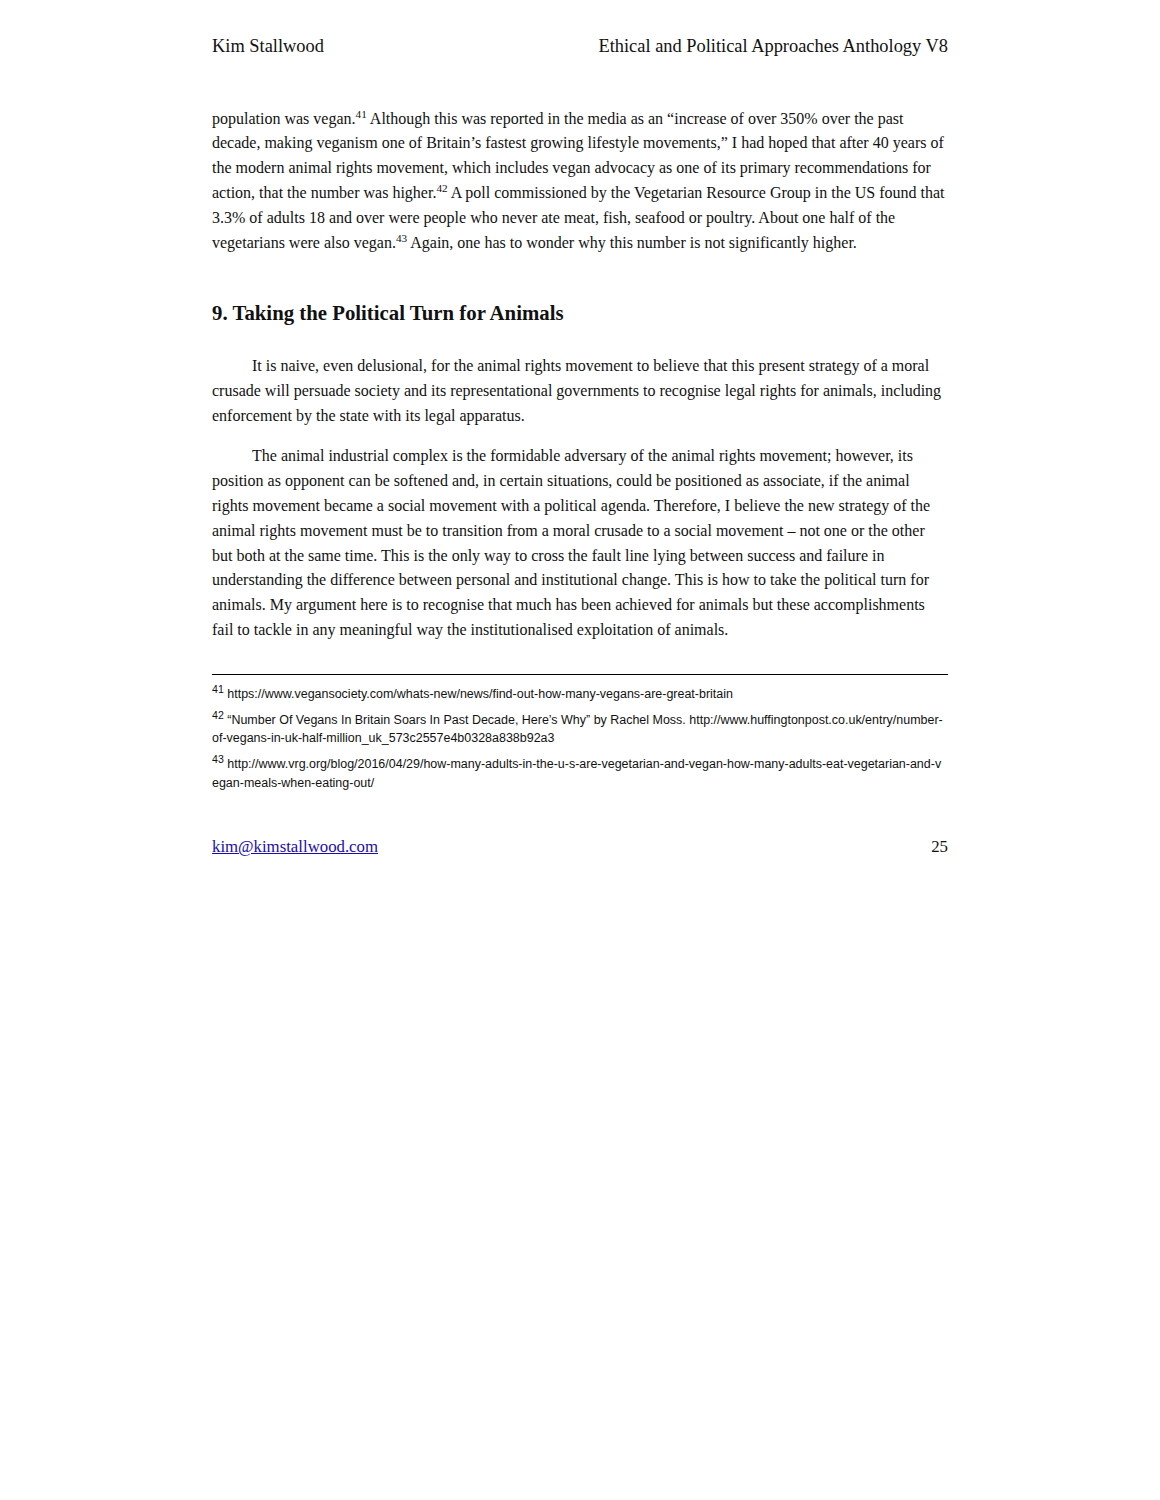Kim Stallwood Ethical and Political Approaches Anthology V8
population was vegan.41 Although this was reported in the media as an “increase of over 350% over the past decade, making veganism one of Britain’s fastest growing lifestyle movements,” I had hoped that after 40 years of the modern animal rights movement, which includes vegan advocacy as one of its primary recommendations for action, that the number was higher.42 A poll commissioned by the Vegetarian Resource Group in the US found that 3.3% of adults 18 and over were people who never ate meat, fish, seafood or poultry. About one half of the vegetarians were also vegan.43 Again, one has to wonder why this number is not significantly higher.
9. Taking the Political Turn for Animals
It is naive, even delusional, for the animal rights movement to believe that this present strategy of a moral crusade will persuade society and its representational governments to recognise legal rights for animals, including enforcement by the state with its legal apparatus.
The animal industrial complex is the formidable adversary of the animal rights movement; however, its position as opponent can be softened and, in certain situations, could be positioned as associate, if the animal rights movement became a social movement with a political agenda. Therefore, I believe the new strategy of the animal rights movement must be to transition from a moral crusade to a social movement – not one or the other but both at the same time. This is the only way to cross the fault line lying between success and failure in understanding the difference between personal and institutional change. This is how to take the political turn for animals. My argument here is to recognise that much has been achieved for animals but these accomplishments fail to tackle in any meaningful way the institutionalised exploitation of animals.
41 https://www.vegansociety.com/whats-new/news/find-out-how-many-vegans-are-great-britain
42 “Number Of Vegans In Britain Soars In Past Decade, Here’s Why” by Rachel Moss. http://www.huffingtonpost.co.uk/entry/number-of-vegans-in-uk-half-million_uk_573c2557e4b0328a838b92a3
43 http://www.vrg.org/blog/2016/04/29/how-many-adults-in-the-u-s-are-vegetarian-and-vegan-how-many-adults-eat-vegetarian-and-vegan-meals-when-eating-out/
kim@kimstallwood.com 25